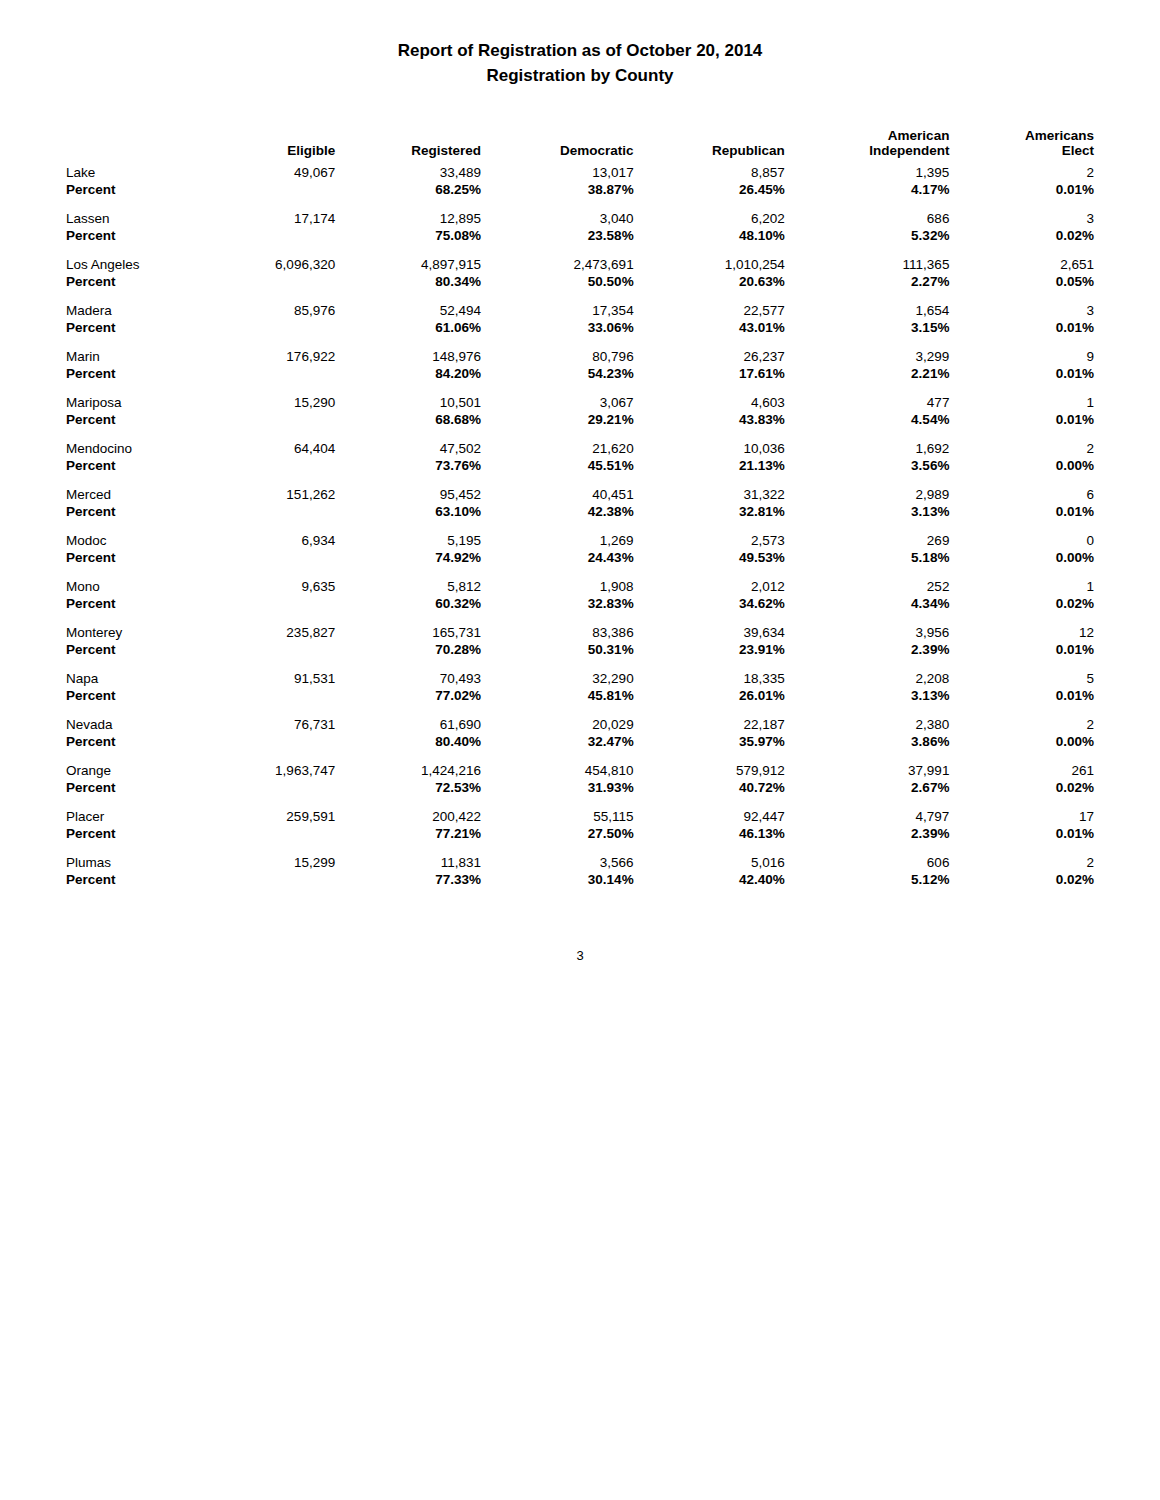Report of Registration as of October 20, 2014
Registration by County
| | Eligible | Registered | Democratic | Republican | American Independent | Americans Elect |
| --- | --- | --- | --- | --- | --- | --- |
| Lake | 49,067 | 33,489 | 13,017 | 8,857 | 1,395 | 2 |
| Percent | | 68.25% | 38.87% | 26.45% | 4.17% | 0.01% |
| Lassen | 17,174 | 12,895 | 3,040 | 6,202 | 686 | 3 |
| Percent | | 75.08% | 23.58% | 48.10% | 5.32% | 0.02% |
| Los Angeles | 6,096,320 | 4,897,915 | 2,473,691 | 1,010,254 | 111,365 | 2,651 |
| Percent | | 80.34% | 50.50% | 20.63% | 2.27% | 0.05% |
| Madera | 85,976 | 52,494 | 17,354 | 22,577 | 1,654 | 3 |
| Percent | | 61.06% | 33.06% | 43.01% | 3.15% | 0.01% |
| Marin | 176,922 | 148,976 | 80,796 | 26,237 | 3,299 | 9 |
| Percent | | 84.20% | 54.23% | 17.61% | 2.21% | 0.01% |
| Mariposa | 15,290 | 10,501 | 3,067 | 4,603 | 477 | 1 |
| Percent | | 68.68% | 29.21% | 43.83% | 4.54% | 0.01% |
| Mendocino | 64,404 | 47,502 | 21,620 | 10,036 | 1,692 | 2 |
| Percent | | 73.76% | 45.51% | 21.13% | 3.56% | 0.00% |
| Merced | 151,262 | 95,452 | 40,451 | 31,322 | 2,989 | 6 |
| Percent | | 63.10% | 42.38% | 32.81% | 3.13% | 0.01% |
| Modoc | 6,934 | 5,195 | 1,269 | 2,573 | 269 | 0 |
| Percent | | 74.92% | 24.43% | 49.53% | 5.18% | 0.00% |
| Mono | 9,635 | 5,812 | 1,908 | 2,012 | 252 | 1 |
| Percent | | 60.32% | 32.83% | 34.62% | 4.34% | 0.02% |
| Monterey | 235,827 | 165,731 | 83,386 | 39,634 | 3,956 | 12 |
| Percent | | 70.28% | 50.31% | 23.91% | 2.39% | 0.01% |
| Napa | 91,531 | 70,493 | 32,290 | 18,335 | 2,208 | 5 |
| Percent | | 77.02% | 45.81% | 26.01% | 3.13% | 0.01% |
| Nevada | 76,731 | 61,690 | 20,029 | 22,187 | 2,380 | 2 |
| Percent | | 80.40% | 32.47% | 35.97% | 3.86% | 0.00% |
| Orange | 1,963,747 | 1,424,216 | 454,810 | 579,912 | 37,991 | 261 |
| Percent | | 72.53% | 31.93% | 40.72% | 2.67% | 0.02% |
| Placer | 259,591 | 200,422 | 55,115 | 92,447 | 4,797 | 17 |
| Percent | | 77.21% | 27.50% | 46.13% | 2.39% | 0.01% |
| Plumas | 15,299 | 11,831 | 3,566 | 5,016 | 606 | 2 |
| Percent | | 77.33% | 30.14% | 42.40% | 5.12% | 0.02% |
3